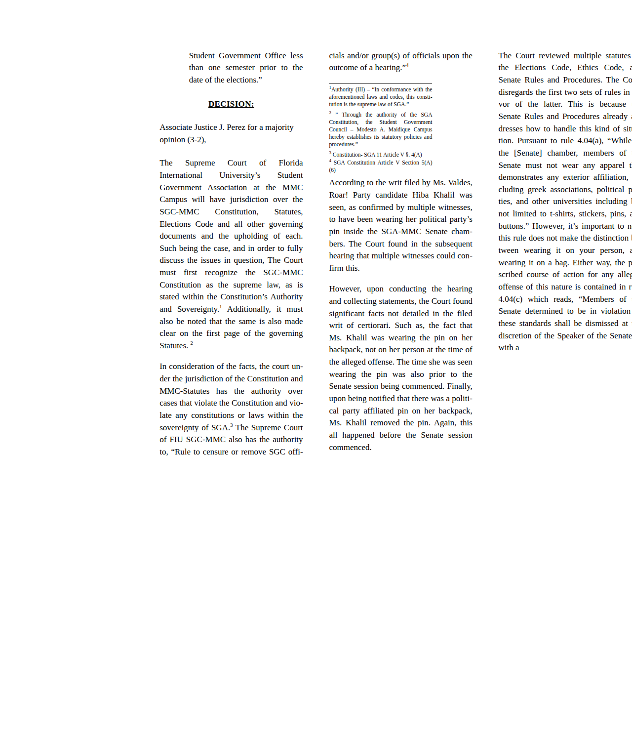Student Government Office less than one semester prior to the date of the elections.”
DECISION:
Associate Justice J. Perez for a majority opinion (3-2),
The Supreme Court of Florida International University’s Student Government Association at the MMC Campus will have jurisdiction over the SGC-MMC Constitution, Statutes, Elections Code and all other governing documents and the upholding of each. Such being the case, and in order to fully discuss the issues in question, The Court must first recognize the SGC-MMC Constitution as the supreme law, as is stated within the Constitution’s Authority and Sovereignty.1 Additionally, it must also be noted that the same is also made clear on the first page of the governing Statutes. 2
In consideration of the facts, the court under the jurisdiction of the Constitution and MMC-Statutes has the authority over cases that violate the Constitution and violate any constitutions or laws within the sovereignty of SGA.3 The Supreme Court of FIU SGC-MMC also has the authority to, “Rule to censure or remove SGC officials and/or group(s) of officials upon the outcome of a hearing.”4
1 Authority (III) – “In conformance with the aforementioned laws and codes, this constitution is the supreme law of SGA.”
2 ” Through the authority of the SGA Constitution, the Student Government Council – Modesto A. Maidique Campus hereby establishes its statutory policies and procedures.”
3 Constitution- SGA 11 Article V §. 4(A)
4 SGA Constitution Article V Section 5(A)(6)
According to the writ filed by Ms. Valdes, Roar! Party candidate Hiba Khalil was seen, as confirmed by multiple witnesses, to have been wearing her political party’s pin inside the SGA-MMC Senate chambers. The Court found in the subsequent hearing that multiple witnesses could confirm this.
However, upon conducting the hearing and collecting statements, the Court found significant facts not detailed in the filed writ of certiorari. Such as, the fact that Ms. Khalil was wearing the pin on her backpack, not on her person at the time of the alleged offense. The time she was seen wearing the pin was also prior to the Senate session being commenced. Finally, upon being notified that there was a political party affiliated pin on her backpack, Ms. Khalil removed the pin. Again, this all happened before the Senate session commenced.
The Court reviewed multiple statutes of the Elections Code, Ethics Code, and Senate Rules and Procedures. The Court disregards the first two sets of rules in favor of the latter. This is because the Senate Rules and Procedures already addresses how to handle this kind of situation. Pursuant to rule 4.04(a), “While in the [Senate] chamber, members of the Senate must not wear any apparel that demonstrates any exterior affiliation, including greek associations, political parties, and other universities including but not limited to t-shirts, stickers, pins, and buttons.” However, it’s important to note this rule does not make the distinction between wearing it on your person, and wearing it on a bag. Either way, the prescribed course of action for any alleged offense of this nature is contained in rule 4.04(c) which reads, “Members of the Senate determined to be in violation of these standards shall be dismissed at the discretion of the Speaker of the Senate or with a